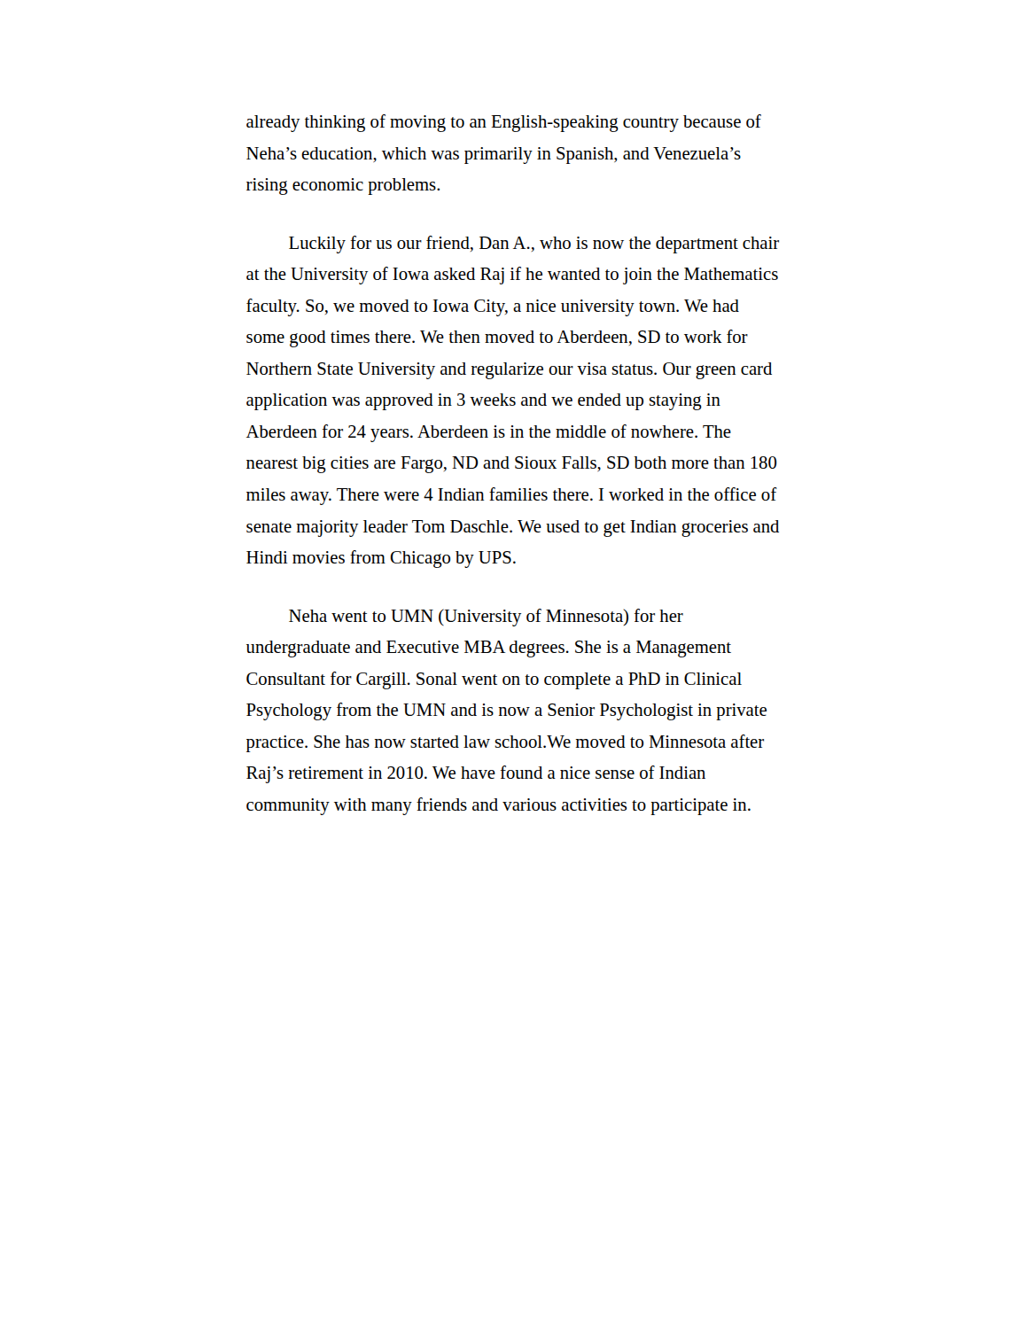already thinking of moving to an English-speaking country because of Neha’s education, which was primarily in Spanish, and Venezuela’s rising economic problems.
Luckily for us our friend, Dan A., who is now the department chair at the University of Iowa asked Raj if he wanted to join the Mathematics faculty. So, we moved to Iowa City, a nice university town. We had some good times there. We then moved to Aberdeen, SD to work for Northern State University and regularize our visa status. Our green card application was approved in 3 weeks and we ended up staying in Aberdeen for 24 years. Aberdeen is in the middle of nowhere. The nearest big cities are Fargo, ND and Sioux Falls, SD both more than 180 miles away. There were 4 Indian families there. I worked in the office of senate majority leader Tom Daschle. We used to get Indian groceries and Hindi movies from Chicago by UPS.
Neha went to UMN (University of Minnesota) for her undergraduate and Executive MBA degrees. She is a Management Consultant for Cargill. Sonal went on to complete a PhD in Clinical Psychology from the UMN and is now a Senior Psychologist in private practice. She has now started law school.We moved to Minnesota after Raj’s retirement in 2010. We have found a nice sense of Indian community with many friends and various activities to participate in.